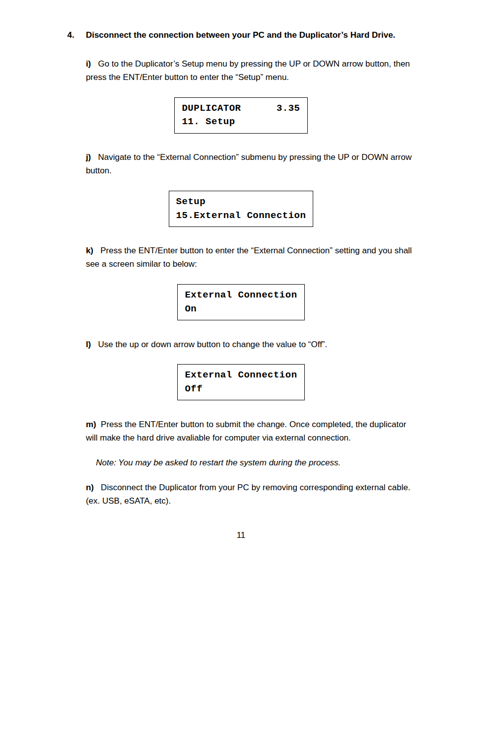4. Disconnect the connection between your PC and the Duplicator’s Hard Drive.
i) Go to the Duplicator’s Setup menu by pressing the UP or DOWN arrow button, then press the ENT/Enter button to enter the “Setup” menu.
DUPLICATOR 3.35 11. Setup
j) Navigate to the “External Connection” submenu by pressing the UP or DOWN arrow button.
Setup 15.External Connection
k) Press the ENT/Enter button to enter the “External Connection” setting and you shall see a screen similar to below:
External Connection On
l) Use the up or down arrow button to change the value to “Off”.
External Connection Off
m) Press the ENT/Enter button to submit the change. Once completed, the duplicator will make the hard drive avaliable for computer via external connection.
Note: You may be asked to restart the system during the process.
n) Disconnect the Duplicator from your PC by removing corresponding external cable. (ex. USB, eSATA, etc).
11